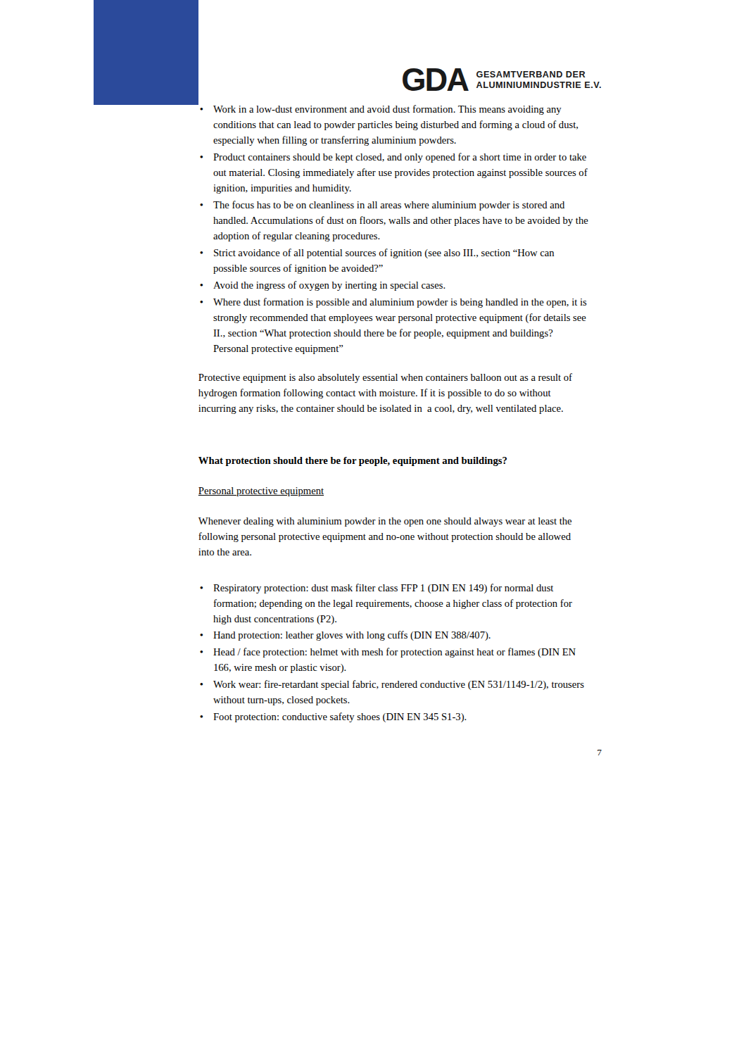GDA
Gesamtverband der
Aluminiumindustrie e.V.
Work in a low-dust environment and avoid dust formation. This means avoiding any conditions that can lead to powder particles being disturbed and forming a cloud of dust, especially when filling or transferring aluminium powders.
Product containers should be kept closed, and only opened for a short time in order to take out material. Closing immediately after use provides protection against possible sources of ignition, impurities and humidity.
The focus has to be on cleanliness in all areas where aluminium powder is stored and handled. Accumulations of dust on floors, walls and other places have to be avoided by the adoption of regular cleaning procedures.
Strict avoidance of all potential sources of ignition (see also III., section “How can possible sources of ignition be avoided?”
Avoid the ingress of oxygen by inerting in special cases.
Where dust formation is possible and aluminium powder is being handled in the open, it is strongly recommended that employees wear personal protective equipment (for details see II., section “What protection should there be for people, equipment and buildings? Personal protective equipment”
Protective equipment is also absolutely essential when containers balloon out as a result of hydrogen formation following contact with moisture. If it is possible to do so without incurring any risks, the container should be isolated in a cool, dry, well ventilated place.
What protection should there be for people, equipment and buildings?
Personal protective equipment
Whenever dealing with aluminium powder in the open one should always wear at least the following personal protective equipment and no-one without protection should be allowed into the area.
Respiratory protection: dust mask filter class FFP 1 (DIN EN 149) for normal dust formation; depending on the legal requirements, choose a higher class of protection for high dust concentrations (P2).
Hand protection: leather gloves with long cuffs (DIN EN 388/407).
Head / face protection: helmet with mesh for protection against heat or flames (DIN EN 166, wire mesh or plastic visor).
Work wear: fire-retardant special fabric, rendered conductive (EN 531/1149-1/2), trousers without turn-ups, closed pockets.
Foot protection: conductive safety shoes (DIN EN 345 S1-3).
7